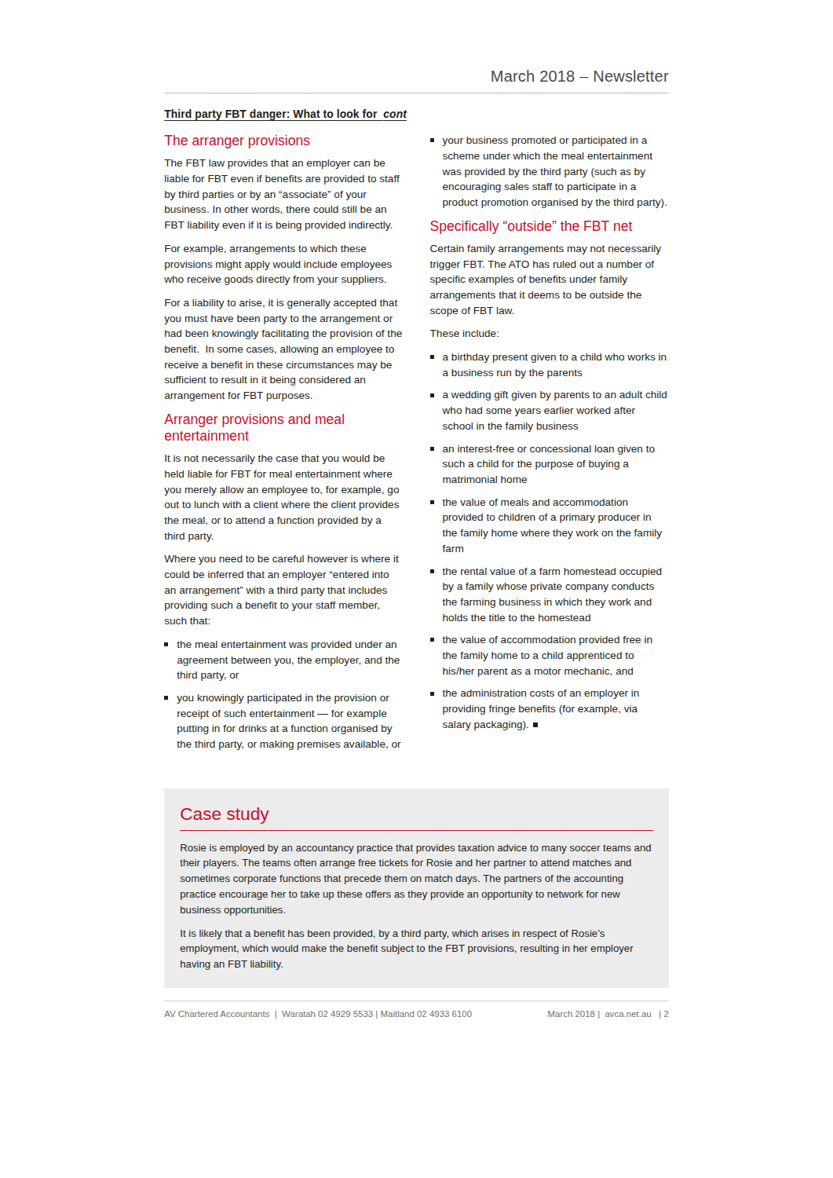March 2018 – Newsletter
Third party FBT danger: What to look for cont
The arranger provisions
The FBT law provides that an employer can be liable for FBT even if benefits are provided to staff by third parties or by an “associate” of your business. In other words, there could still be an FBT liability even if it is being provided indirectly.
For example, arrangements to which these provisions might apply would include employees who receive goods directly from your suppliers.
For a liability to arise, it is generally accepted that you must have been party to the arrangement or had been knowingly facilitating the provision of the benefit. In some cases, allowing an employee to receive a benefit in these circumstances may be sufficient to result in it being considered an arrangement for FBT purposes.
Arranger provisions and meal entertainment
It is not necessarily the case that you would be held liable for FBT for meal entertainment where you merely allow an employee to, for example, go out to lunch with a client where the client provides the meal, or to attend a function provided by a third party.
Where you need to be careful however is where it could be inferred that an employer “entered into an arrangement” with a third party that includes providing such a benefit to your staff member, such that:
the meal entertainment was provided under an agreement between you, the employer, and the third party, or
you knowingly participated in the provision or receipt of such entertainment — for example putting in for drinks at a function organised by the third party, or making premises available, or
your business promoted or participated in a scheme under which the meal entertainment was provided by the third party (such as by encouraging sales staff to participate in a product promotion organised by the third party).
Specifically “outside” the FBT net
Certain family arrangements may not necessarily trigger FBT. The ATO has ruled out a number of specific examples of benefits under family arrangements that it deems to be outside the scope of FBT law.
These include:
a birthday present given to a child who works in a business run by the parents
a wedding gift given by parents to an adult child who had some years earlier worked after school in the family business
an interest-free or concessional loan given to such a child for the purpose of buying a matrimonial home
the value of meals and accommodation provided to children of a primary producer in the family home where they work on the family farm
the rental value of a farm homestead occupied by a family whose private company conducts the farming business in which they work and holds the title to the homestead
the value of accommodation provided free in the family home to a child apprenticed to his/her parent as a motor mechanic, and
the administration costs of an employer in providing fringe benefits (for example, via salary packaging).
Case study
Rosie is employed by an accountancy practice that provides taxation advice to many soccer teams and their players. The teams often arrange free tickets for Rosie and her partner to attend matches and sometimes corporate functions that precede them on match days. The partners of the accounting practice encourage her to take up these offers as they provide an opportunity to network for new business opportunities.
It is likely that a benefit has been provided, by a third party, which arises in respect of Rosie’s employment, which would make the benefit subject to the FBT provisions, resulting in her employer having an FBT liability.
AV Chartered Accountants | Waratah 02 4929 5533 | Maitland 02 4933 6100
March 2018 | avca.net.au | 2